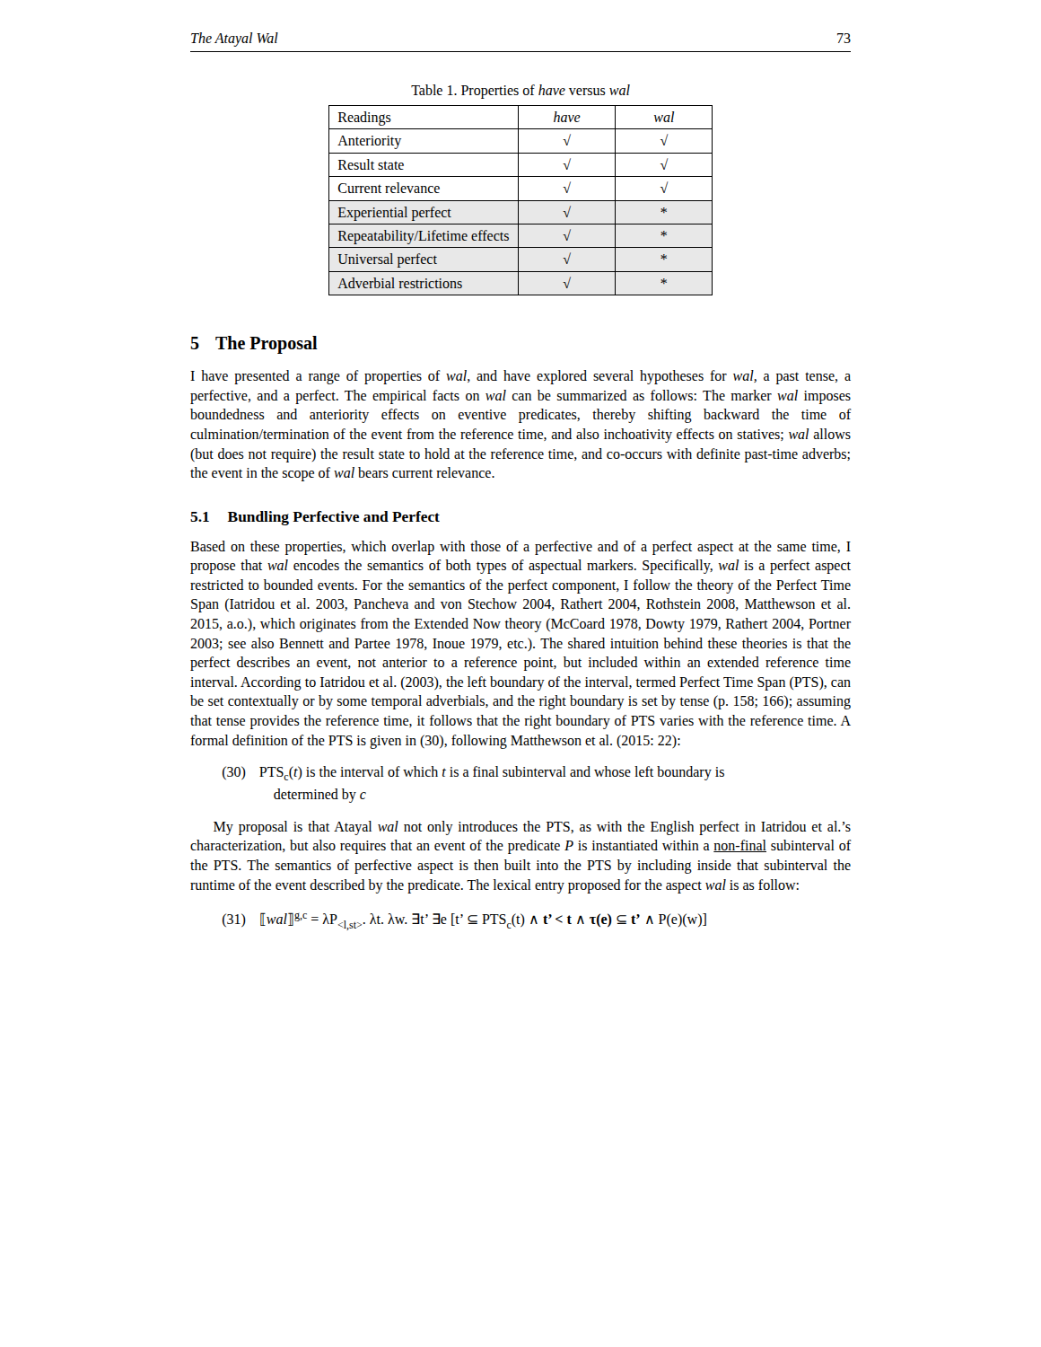The Atayal Wal 73
Table 1. Properties of have versus wal
| Readings | have | wal |
| --- | --- | --- |
| Anteriority | √ | √ |
| Result state | √ | √ |
| Current relevance | √ | √ |
| Experiential perfect | √ | * |
| Repeatability/Lifetime effects | √ | * |
| Universal perfect | √ | * |
| Adverbial restrictions | √ | * |
5 The Proposal
I have presented a range of properties of wal, and have explored several hypotheses for wal, a past tense, a perfective, and a perfect. The empirical facts on wal can be summarized as follows: The marker wal imposes boundedness and anteriority effects on eventive predicates, thereby shifting backward the time of culmination/termination of the event from the reference time, and also inchoativity effects on statives; wal allows (but does not require) the result state to hold at the reference time, and co-occurs with definite past-time adverbs; the event in the scope of wal bears current relevance.
5.1 Bundling Perfective and Perfect
Based on these properties, which overlap with those of a perfective and of a perfect aspect at the same time, I propose that wal encodes the semantics of both types of aspectual markers. Specifically, wal is a perfect aspect restricted to bounded events. For the semantics of the perfect component, I follow the theory of the Perfect Time Span (Iatridou et al. 2003, Pancheva and von Stechow 2004, Rathert 2004, Rothstein 2008, Matthewson et al. 2015, a.o.), which originates from the Extended Now theory (McCoard 1978, Dowty 1979, Rathert 2004, Portner 2003; see also Bennett and Partee 1978, Inoue 1979, etc.). The shared intuition behind these theories is that the perfect describes an event, not anterior to a reference point, but included within an extended reference time interval. According to Iatridou et al. (2003), the left boundary of the interval, termed Perfect Time Span (PTS), can be set contextually or by some temporal adverbials, and the right boundary is set by tense (p. 158; 166); assuming that tense provides the reference time, it follows that the right boundary of PTS varies with the reference time. A formal definition of the PTS is given in (30), following Matthewson et al. (2015: 22):
(30) PTSc(t) is the interval of which t is a final subinterval and whose left boundary is determined by c
My proposal is that Atayal wal not only introduces the PTS, as with the English perfect in Iatridou et al.’s characterization, but also requires that an event of the predicate P is instantiated within a non-final subinterval of the PTS. The semantics of perfective aspect is then built into the PTS by including inside that subinterval the runtime of the event described by the predicate. The lexical entry proposed for the aspect wal is as follow:
(31)⟦wal⟧g,c = λP<l,st>. λt. λw. ∃t’ ∃e [t’ ⊆ PTSc(t) ∧ t’ < t ∧ τ(e) ⊆ t’ ∧ P(e)(w)]